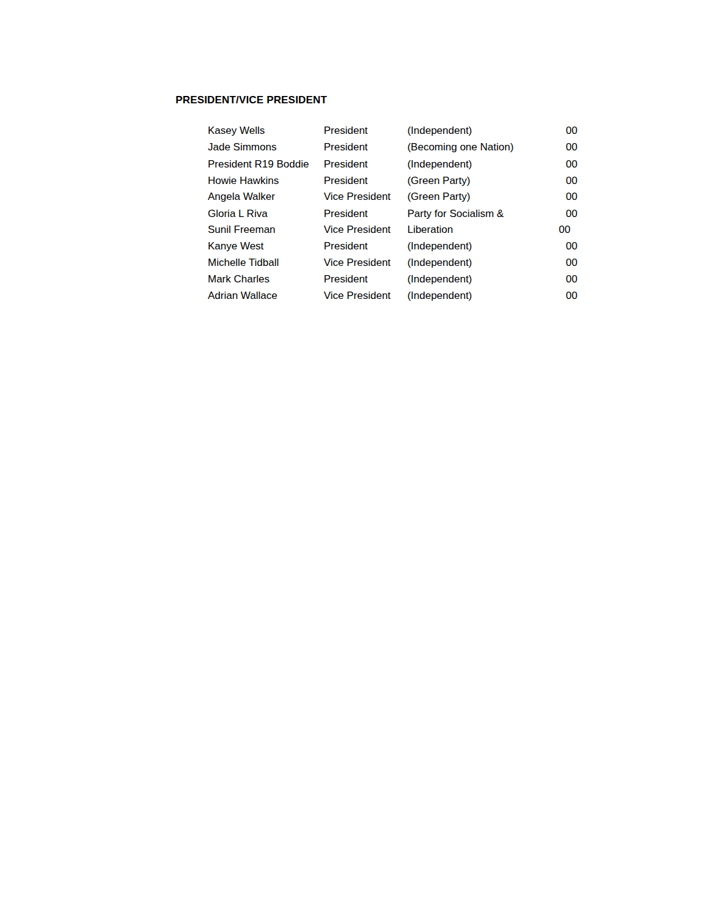PRESIDENT/VICE PRESIDENT
| Kasey Wells | President | (Independent) | 00 |
| Jade Simmons | President | (Becoming one Nation) | 00 |
| President R19 Boddie | President | (Independent) | 00 |
| Howie Hawkins | President | (Green Party) | 00 |
| Angela Walker | Vice President | (Green Party) | 00 |
| Gloria L Riva | President | Party for Socialism & | 00 |
| Sunil Freeman | Vice President | Liberation | 00 |
| Kanye West | President | (Independent) | 00 |
| Michelle Tidball | Vice President | (Independent) | 00 |
| Mark Charles | President | (Independent) | 00 |
| Adrian Wallace | Vice President | (Independent) | 00 |